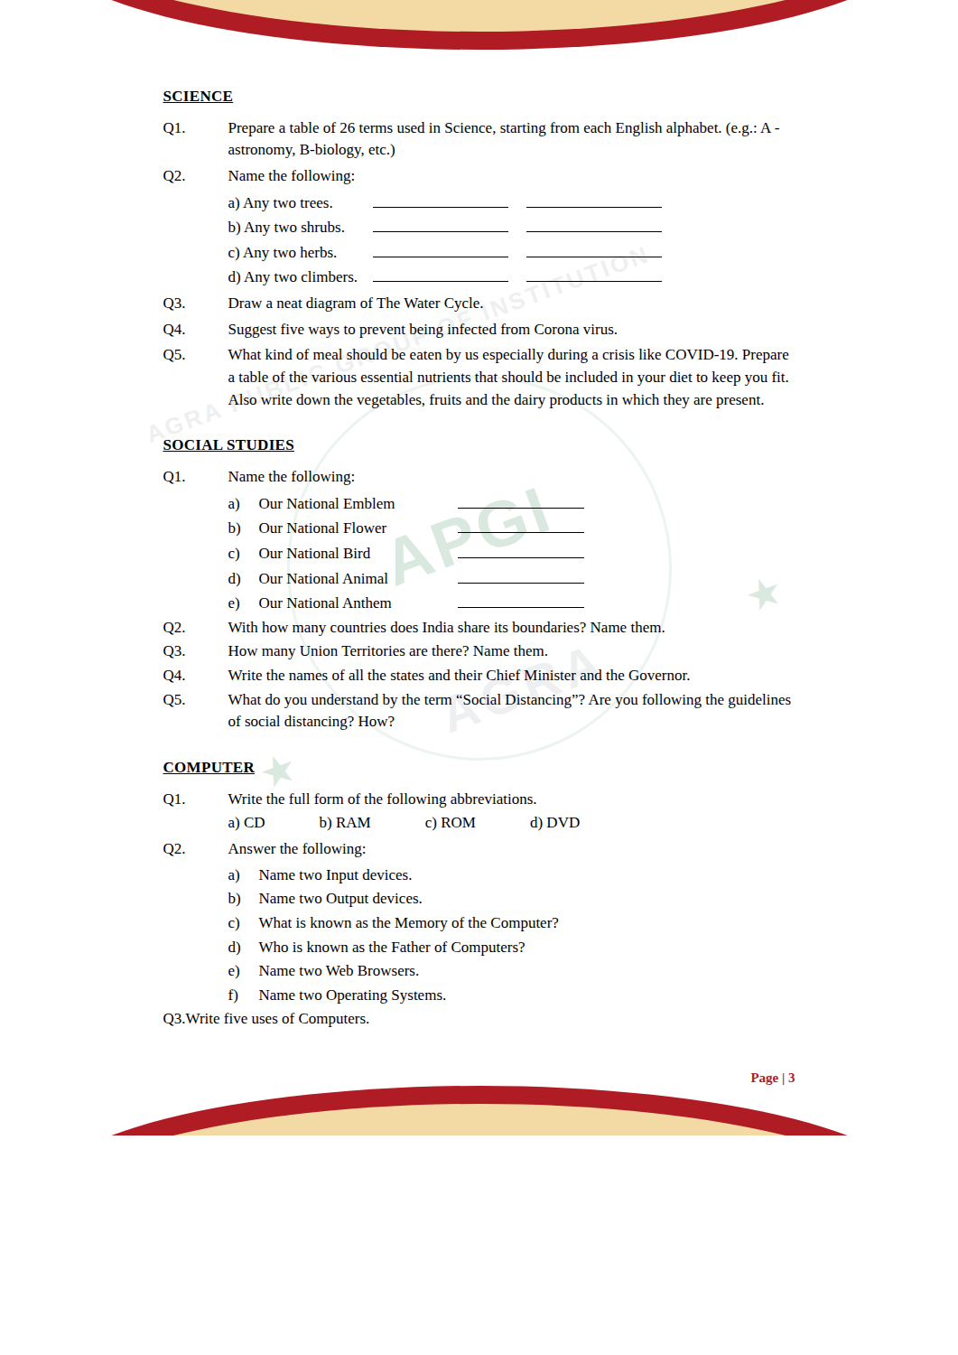AGRA PUBLIC GROUP OF INSTITUTION
APGI
AGRA
★
★
SCIENCE
Q1.
Prepare a table of 26 terms used in Science, starting from each English alphabet. (e.g.: A -astronomy, B-biology, etc.)
Q2.
Name the following:
a) Any two trees.
b) Any two shrubs.
c) Any two herbs.
d) Any two climbers.
Q3.
Draw a neat diagram of The Water Cycle.
Q4.
Suggest five ways to prevent being infected from Corona virus.
Q5.
What kind of meal should be eaten by us especially during a crisis like COVID-19. Prepare a table of the various essential nutrients that should be included in your diet to keep you fit.
Also write down the vegetables, fruits and the dairy products in which they are present.
SOCIAL STUDIES
Q1.
Name the following:
a) Our National Emblem
b) Our National Flower
c) Our National Bird
d) Our National Animal
e) Our National Anthem
Q2.
With how many countries does India share its boundaries? Name them.
Q3.
How many Union Territories are there? Name them.
Q4.
Write the names of all the states and their Chief Minister and the Governor.
Q5.
What do you understand by the term “Social Distancing”? Are you following the guidelines of social distancing? How?
COMPUTER
Q1.
Write the full form of the following abbreviations.
a) CD b) RAM c) ROM d) DVD
Q2.
Answer the following:
a) Name two Input devices.
b) Name two Output devices.
c) What is known as the Memory of the Computer?
d) Who is known as the Father of Computers?
e) Name two Web Browsers.
f) Name two Operating Systems.
Q3.Write five uses of Computers.
Page | 3